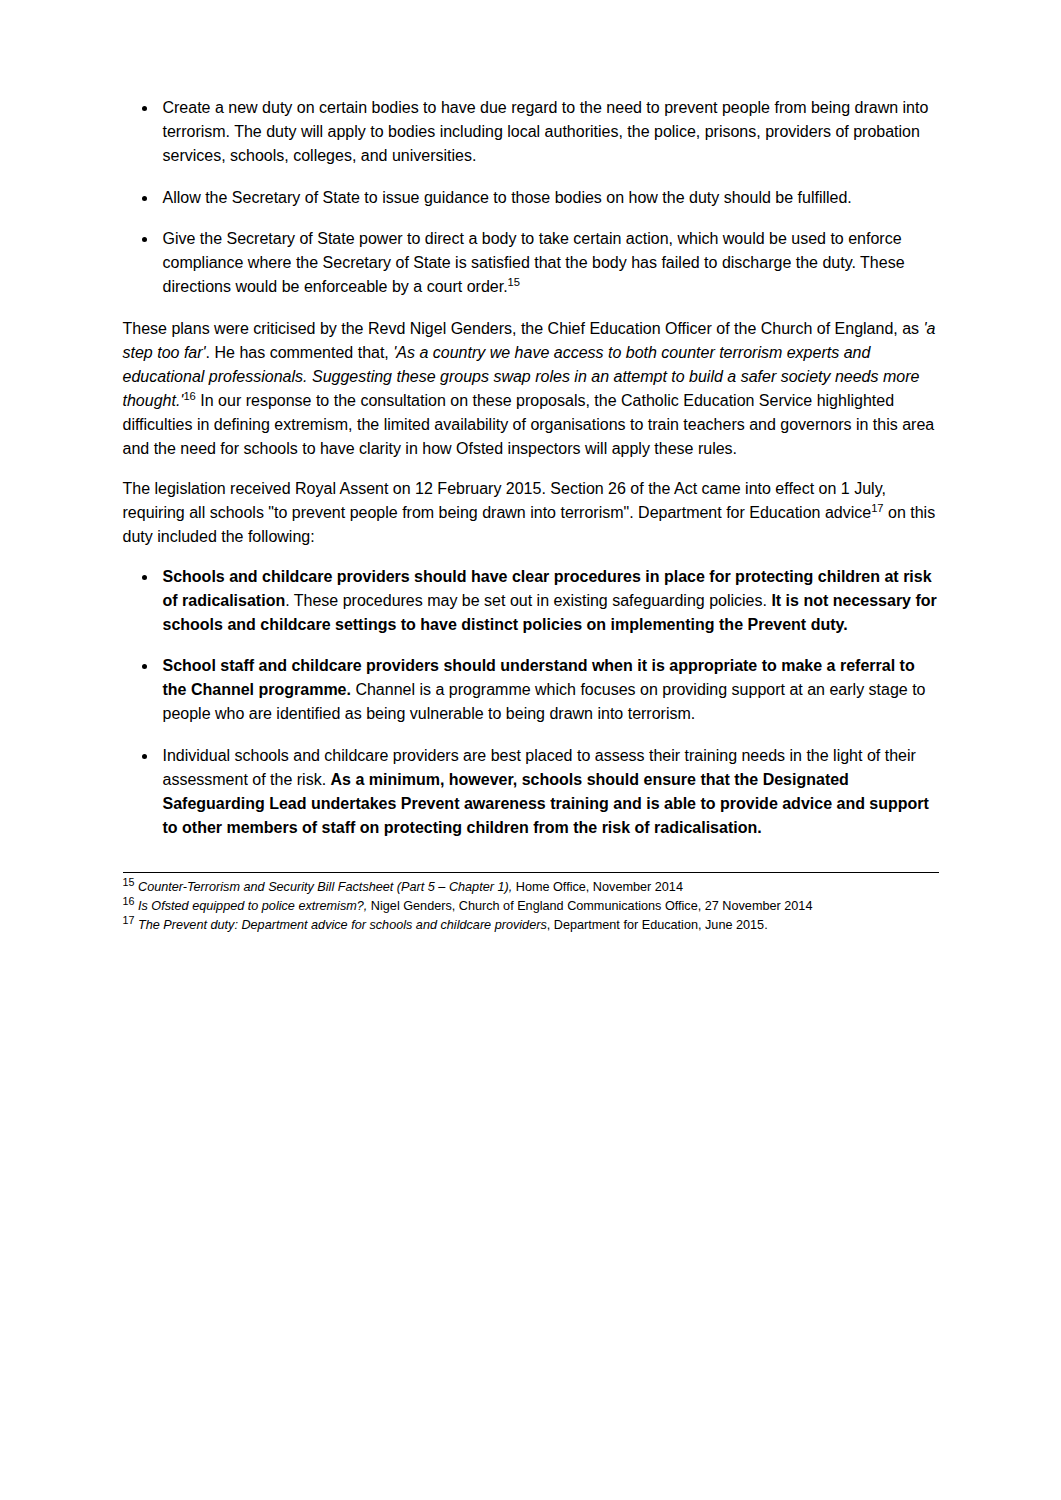Create a new duty on certain bodies to have due regard to the need to prevent people from being drawn into terrorism. The duty will apply to bodies including local authorities, the police, prisons, providers of probation services, schools, colleges, and universities.
Allow the Secretary of State to issue guidance to those bodies on how the duty should be fulfilled.
Give the Secretary of State power to direct a body to take certain action, which would be used to enforce compliance where the Secretary of State is satisfied that the body has failed to discharge the duty. These directions would be enforceable by a court order.15
These plans were criticised by the Revd Nigel Genders, the Chief Education Officer of the Church of England, as 'a step too far'. He has commented that, 'As a country we have access to both counter terrorism experts and educational professionals. Suggesting these groups swap roles in an attempt to build a safer society needs more thought.'16 In our response to the consultation on these proposals, the Catholic Education Service highlighted difficulties in defining extremism, the limited availability of organisations to train teachers and governors in this area and the need for schools to have clarity in how Ofsted inspectors will apply these rules.
The legislation received Royal Assent on 12 February 2015. Section 26 of the Act came into effect on 1 July, requiring all schools "to prevent people from being drawn into terrorism". Department for Education advice17 on this duty included the following:
Schools and childcare providers should have clear procedures in place for protecting children at risk of radicalisation. These procedures may be set out in existing safeguarding policies. It is not necessary for schools and childcare settings to have distinct policies on implementing the Prevent duty.
School staff and childcare providers should understand when it is appropriate to make a referral to the Channel programme. Channel is a programme which focuses on providing support at an early stage to people who are identified as being vulnerable to being drawn into terrorism.
Individual schools and childcare providers are best placed to assess their training needs in the light of their assessment of the risk. As a minimum, however, schools should ensure that the Designated Safeguarding Lead undertakes Prevent awareness training and is able to provide advice and support to other members of staff on protecting children from the risk of radicalisation.
15 Counter-Terrorism and Security Bill Factsheet (Part 5 – Chapter 1), Home Office, November 2014
16 Is Ofsted equipped to police extremism?, Nigel Genders, Church of England Communications Office, 27 November 2014
17 The Prevent duty: Department advice for schools and childcare providers, Department for Education, June 2015.